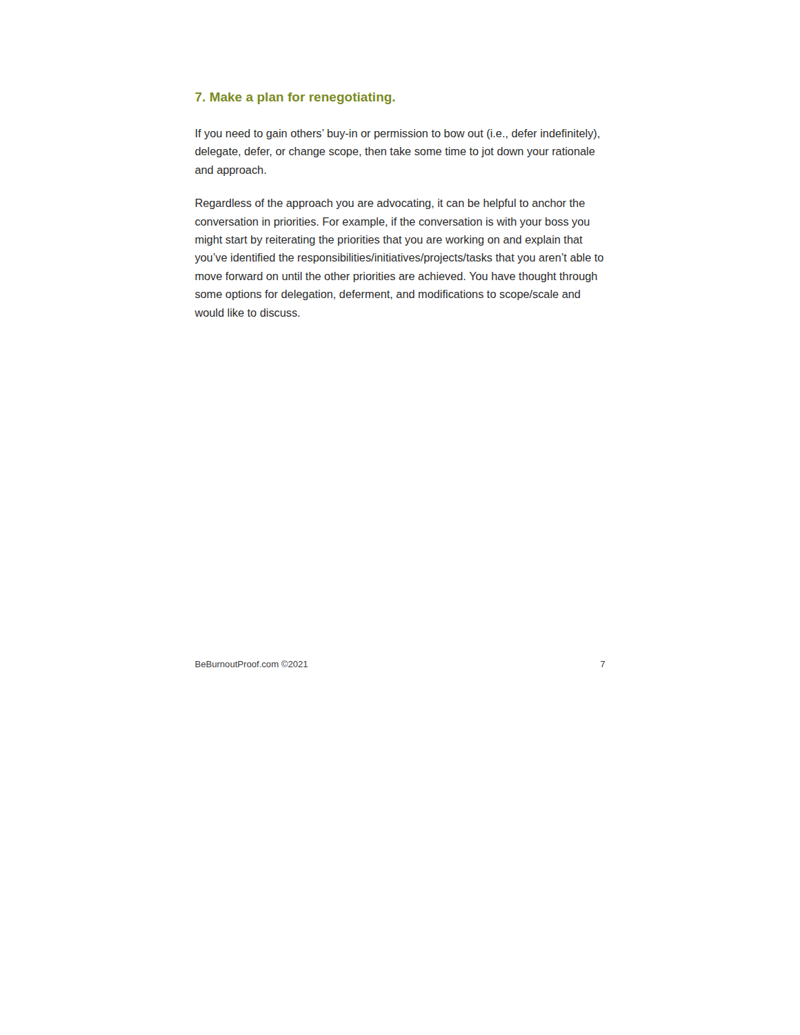7. Make a plan for renegotiating.
If you need to gain others’ buy-in or permission to bow out (i.e., defer indefinitely), delegate, defer, or change scope, then take some time to jot down your rationale and approach.
Regardless of the approach you are advocating, it can be helpful to anchor the conversation in priorities. For example, if the conversation is with your boss you might start by reiterating the priorities that you are working on and explain that you’ve identified the responsibilities/initiatives/projects/tasks that you aren’t able to move forward on until the other priorities are achieved. You have thought through some options for delegation, deferment, and modifications to scope/scale and would like to discuss.
BeBurnoutProof.com ©2021 7